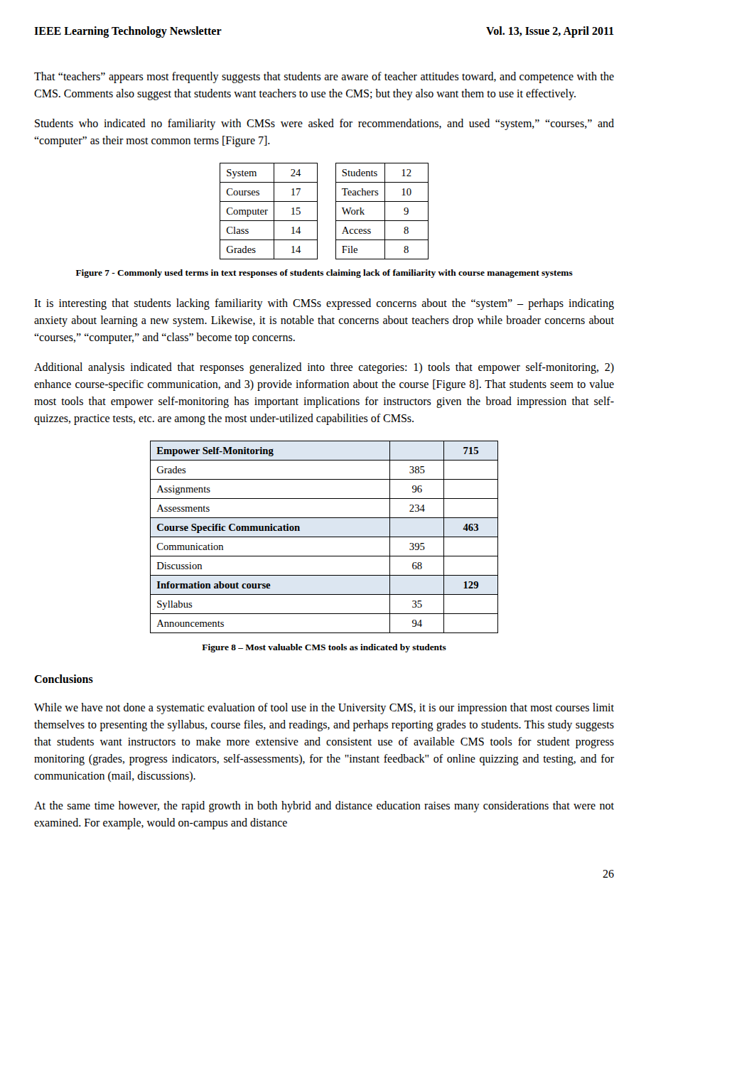IEEE Learning Technology Newsletter Vol. 13, Issue 2, April 2011
That “teachers” appears most frequently suggests that students are aware of teacher attitudes toward, and competence with the CMS. Comments also suggest that students want teachers to use the CMS; but they also want them to use it effectively.
Students who indicated no familiarity with CMSs were asked for recommendations, and used “system,” “courses,” and “computer” as their most common terms [Figure 7].
| System | 24 | | Students | 12 |
| Courses | 17 | | Teachers | 10 |
| Computer | 15 | | Work | 9 |
| Class | 14 | | Access | 8 |
| Grades | 14 | | File | 8 |
Figure 7 - Commonly used terms in text responses of students claiming lack of familiarity with course management systems
It is interesting that students lacking familiarity with CMSs expressed concerns about the “system” – perhaps indicating anxiety about learning a new system. Likewise, it is notable that concerns about teachers drop while broader concerns about “courses,” “computer,” and “class” become top concerns.
Additional analysis indicated that responses generalized into three categories: 1) tools that empower self-monitoring, 2) enhance course-specific communication, and 3) provide information about the course [Figure 8]. That students seem to value most tools that empower self-monitoring has important implications for instructors given the broad impression that self-quizzes, practice tests, etc. are among the most under-utilized capabilities of CMSs.
| Empower Self-Monitoring | | 715 |
| Grades | 385 | |
| Assignments | 96 | |
| Assessments | 234 | |
| Course Specific Communication | | 463 |
| Communication | 395 | |
| Discussion | 68 | |
| Information about course | | 129 |
| Syllabus | 35 | |
| Announcements | 94 | |
Figure 8 – Most valuable CMS tools as indicated by students
Conclusions
While we have not done a systematic evaluation of tool use in the University CMS, it is our impression that most courses limit themselves to presenting the syllabus, course files, and readings, and perhaps reporting grades to students. This study suggests that students want instructors to make more extensive and consistent use of available CMS tools for student progress monitoring (grades, progress indicators, self-assessments), for the "instant feedback" of online quizzing and testing, and for communication (mail, discussions).
At the same time however, the rapid growth in both hybrid and distance education raises many considerations that were not examined. For example, would on-campus and distance
26